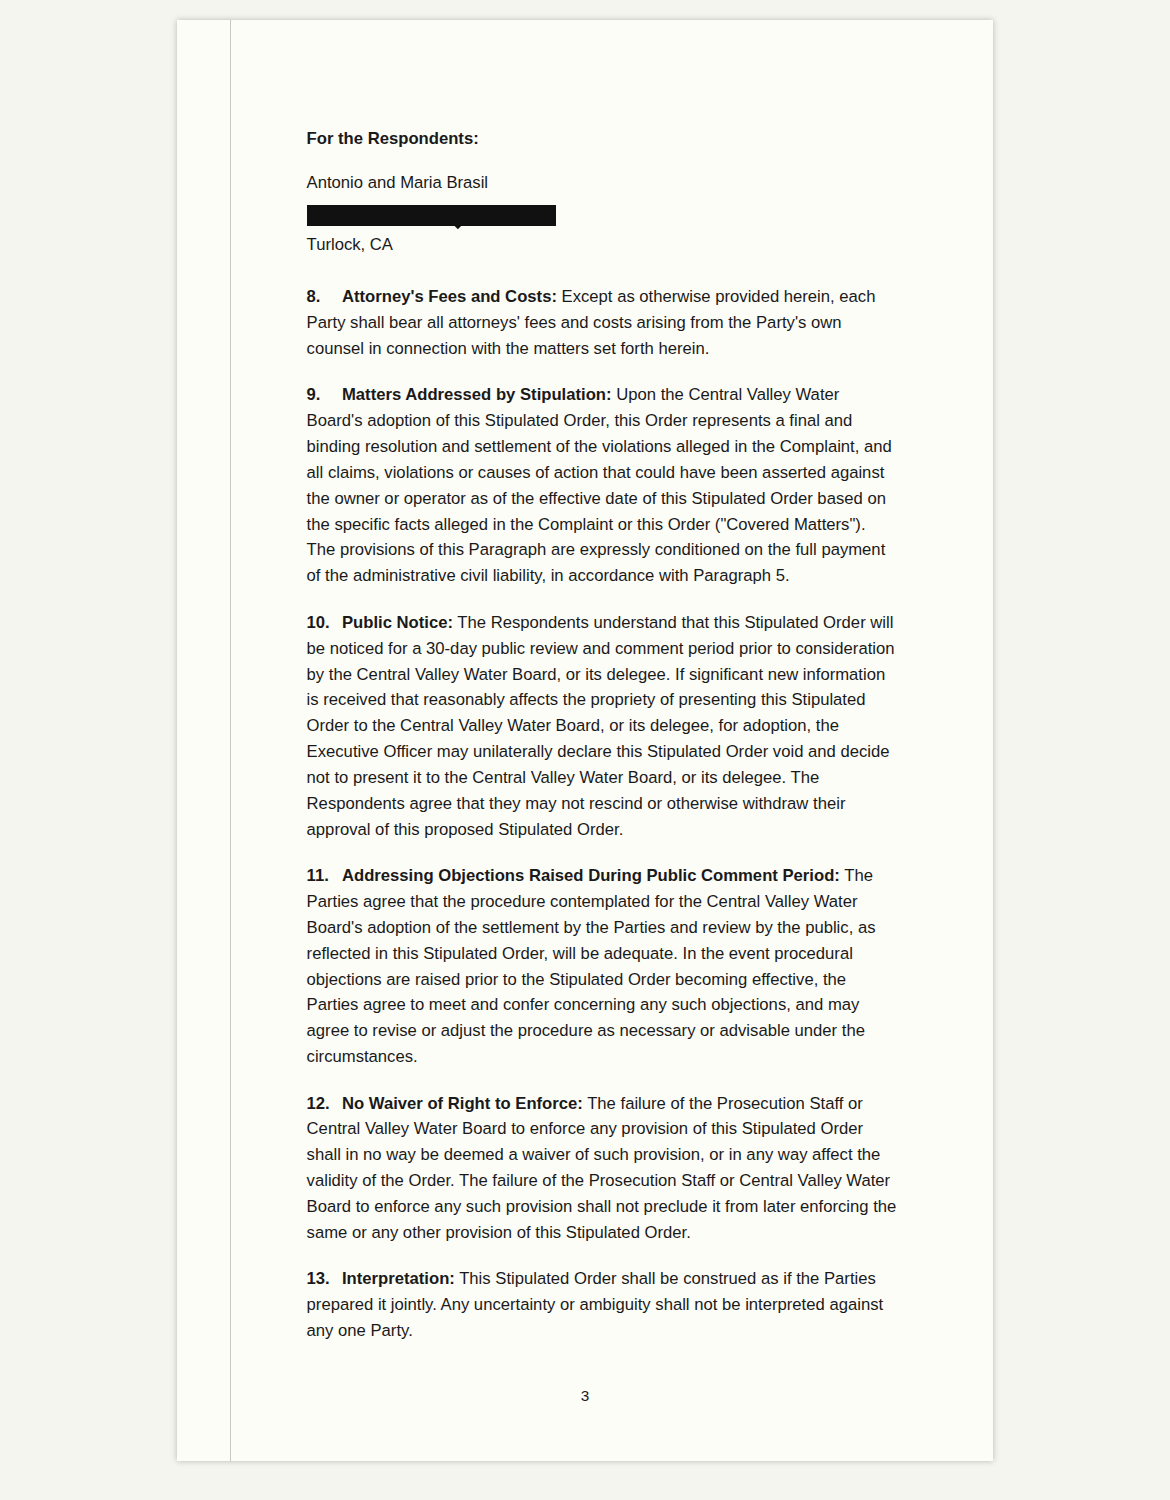For the Respondents:
Antonio and Maria Brasil
Turlock, CA
8. Attorney's Fees and Costs: Except as otherwise provided herein, each Party shall bear all attorneys' fees and costs arising from the Party's own counsel in connection with the matters set forth herein.
9. Matters Addressed by Stipulation: Upon the Central Valley Water Board's adoption of this Stipulated Order, this Order represents a final and binding resolution and settlement of the violations alleged in the Complaint, and all claims, violations or causes of action that could have been asserted against the owner or operator as of the effective date of this Stipulated Order based on the specific facts alleged in the Complaint or this Order ("Covered Matters"). The provisions of this Paragraph are expressly conditioned on the full payment of the administrative civil liability, in accordance with Paragraph 5.
10. Public Notice: The Respondents understand that this Stipulated Order will be noticed for a 30-day public review and comment period prior to consideration by the Central Valley Water Board, or its delegee. If significant new information is received that reasonably affects the propriety of presenting this Stipulated Order to the Central Valley Water Board, or its delegee, for adoption, the Executive Officer may unilaterally declare this Stipulated Order void and decide not to present it to the Central Valley Water Board, or its delegee. The Respondents agree that they may not rescind or otherwise withdraw their approval of this proposed Stipulated Order.
11. Addressing Objections Raised During Public Comment Period: The Parties agree that the procedure contemplated for the Central Valley Water Board's adoption of the settlement by the Parties and review by the public, as reflected in this Stipulated Order, will be adequate. In the event procedural objections are raised prior to the Stipulated Order becoming effective, the Parties agree to meet and confer concerning any such objections, and may agree to revise or adjust the procedure as necessary or advisable under the circumstances.
12. No Waiver of Right to Enforce: The failure of the Prosecution Staff or Central Valley Water Board to enforce any provision of this Stipulated Order shall in no way be deemed a waiver of such provision, or in any way affect the validity of the Order. The failure of the Prosecution Staff or Central Valley Water Board to enforce any such provision shall not preclude it from later enforcing the same or any other provision of this Stipulated Order.
13. Interpretation: This Stipulated Order shall be construed as if the Parties prepared it jointly. Any uncertainty or ambiguity shall not be interpreted against any one Party.
3